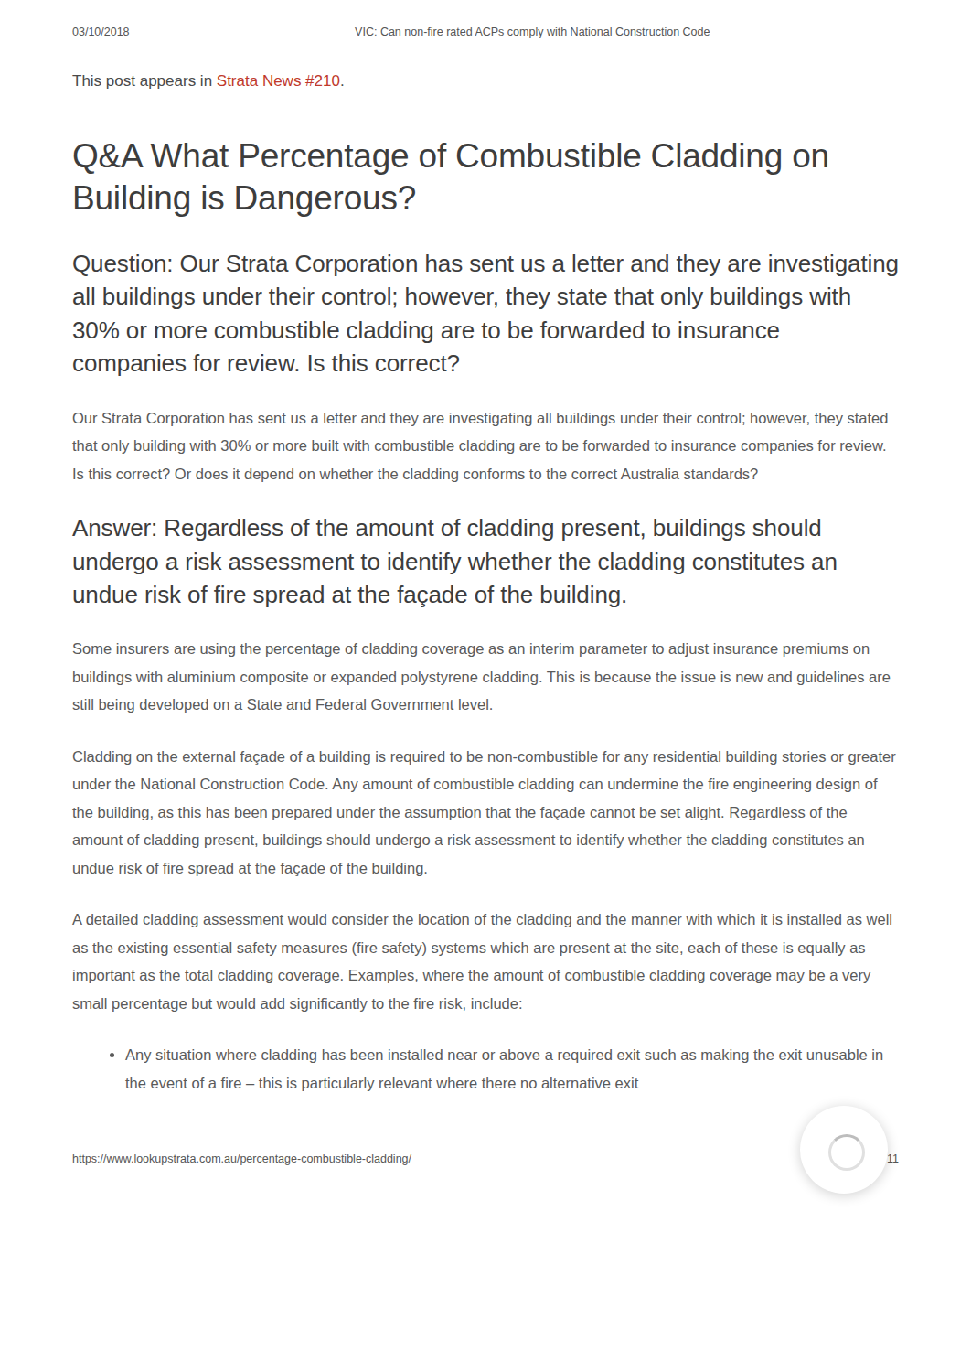03/10/2018 VIC: Can non-fire rated ACPs comply with National Construction Code
This post appears in Strata News #210.
Q&A What Percentage of Combustible Cladding on
Building is Dangerous?
Question: Our Strata Corporation has sent us a letter and they are investigating all buildings under their control; however, they state that only buildings with 30% or more combustible cladding are to be forwarded to insurance companies for review. Is this correct?
Our Strata Corporation has sent us a letter and they are investigating all buildings under their control; however, they stated that only building with 30% or more built with combustible cladding are to be forwarded to insurance companies for review. Is this correct? Or does it depend on whether the cladding conforms to the correct Australia standards?
Answer: Regardless of the amount of cladding present, buildings should undergo a risk assessment to identify whether the cladding constitutes an undue risk of fire spread at the façade of the building.
Some insurers are using the percentage of cladding coverage as an interim parameter to adjust insurance premiums on buildings with aluminium composite or expanded polystyrene cladding. This is because the issue is new and guidelines are still being developed on a State and Federal Government level.
Cladding on the external façade of a building is required to be non-combustible for any residential building stories or greater under the National Construction Code. Any amount of combustible cladding can undermine the fire engineering design of the building, as this has been prepared under the assumption that the façade cannot be set alight. Regardless of the amount of cladding present, buildings should undergo a risk assessment to identify whether the cladding constitutes an undue risk of fire spread at the façade of the building.
A detailed cladding assessment would consider the location of the cladding and the manner with which it is installed as well as the existing essential safety measures (fire safety) systems which are present at the site, each of these is equally as important as the total cladding coverage. Examples, where the amount of combustible cladding coverage may be a very small percentage but would add significantly to the fire risk, include:
Any situation where cladding has been installed near or above a required exit such as making the exit unusable in the event of a fire – this is particularly relevant where there no alternative exit
https://www.lookupstrata.com.au/percentage-combustible-cladding/ 5/11